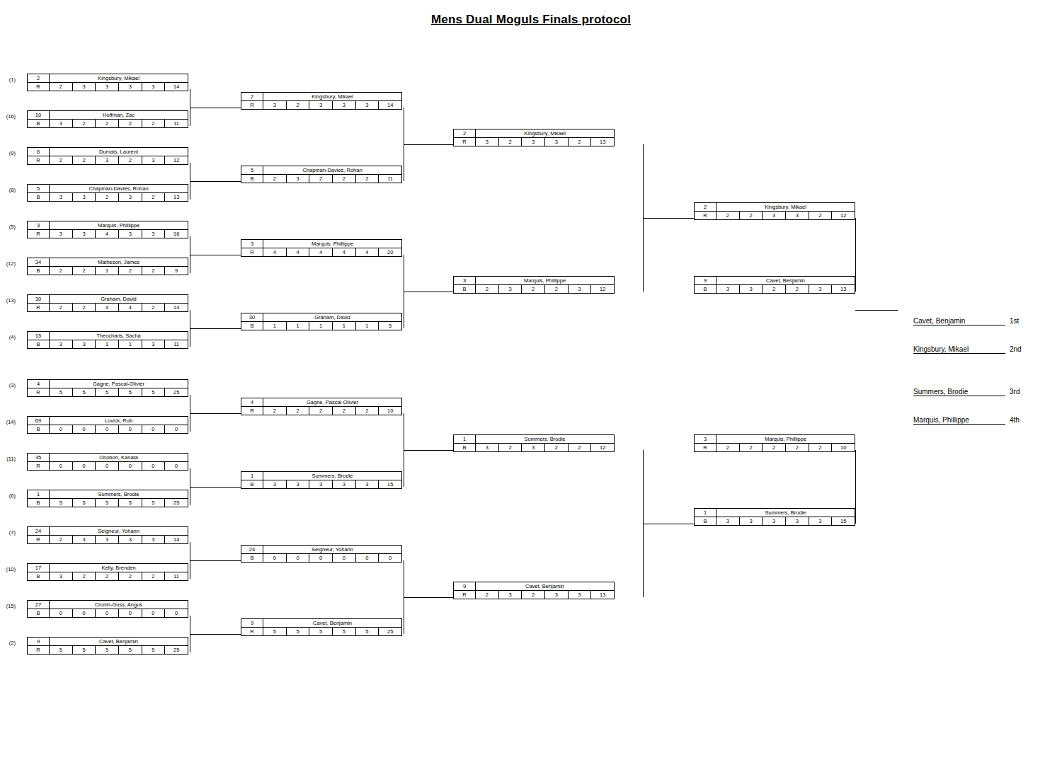Mens Dual Moguls Finals protocol
(1)
| 2 | Kingsbury, Mikael |
| R | 2 | 3 | 3 | 3 | 3 | 14 |
(16)
| 10 | Hoffman, Zac |
| B | 3 | 2 | 2 | 2 | 2 | 11 |
(9)
| 6 | Dumais, Laurent |
| R | 2 | 2 | 3 | 2 | 3 | 12 |
(8)
| 5 | Chapman-Davies, Rohan |
| B | 3 | 3 | 2 | 3 | 2 | 13 |
(5)
| 3 | Marquis, Phillippe |
| R | 3 | 3 | 4 | 3 | 3 | 16 |
(12)
| 34 | Matheson, James |
| B | 2 | 2 | 1 | 2 | 2 | 9 |
(13)
| 30 | Graham, David |
| R | 2 | 2 | 4 | 4 | 2 | 14 |
(4)
| 15 | Theocharis, Sacha |
| B | 3 | 3 | 1 | 1 | 3 | 11 |
(3)
| 4 | Gagne, Pascal-Olivier |
| R | 5 | 5 | 5 | 5 | 5 | 25 |
(14)
| 69 | Lovick, Rob |
| B | 0 | 0 | 0 | 0 | 0 | 0 |
(11)
| 35 | Onobori, Kanata |
| R | 0 | 0 | 0 | 0 | 0 | 0 |
(6)
| 1 | Summers, Brodie |
| B | 5 | 5 | 5 | 5 | 5 | 25 |
(7)
| 24 | Seigneur, Yohann |
| R | 2 | 3 | 3 | 3 | 3 | 14 |
(10)
| 17 | Kelly, Brenden |
| B | 3 | 2 | 2 | 2 | 2 | 11 |
(15)
| 27 | Cronin-Guss, Angus |
| B | 0 | 0 | 0 | 0 | 0 | 0 |
(2)
| 9 | Cavet, Benjamin |
| R | 5 | 5 | 5 | 5 | 5 | 25 |
| 2 | Kingsbury, Mikael |
| R | 3 | 2 | 3 | 3 | 3 | 14 |
| 5 | Chapman-Davies, Rohan |
| B | 2 | 3 | 2 | 2 | 2 | 11 |
| 3 | Marquis, Phillippe |
| R | 4 | 4 | 4 | 4 | 4 | 20 |
| 30 | Graham, David |
| B | 1 | 1 | 1 | 1 | 1 | 5 |
| 4 | Gagne, Pascal-Olivier |
| R | 2 | 2 | 2 | 2 | 2 | 10 |
| 1 | Summers, Brodie |
| B | 3 | 3 | 3 | 3 | 3 | 15 |
| 24 | Seigneur, Yohann |
| B | 0 | 0 | 0 | 0 | 0 | 0 |
| 9 | Cavet, Benjamin |
| R | 5 | 5 | 5 | 5 | 5 | 25 |
| 2 | Kingsbury, Mikael |
| R | 3 | 2 | 3 | 3 | 2 | 13 |
| 3 | Marquis, Phillippe |
| B | 2 | 3 | 2 | 2 | 3 | 12 |
| 1 | Summers, Brodie |
| B | 3 | 2 | 3 | 2 | 2 | 12 |
| 9 | Cavet, Benjamin |
| R | 2 | 3 | 2 | 3 | 3 | 13 |
| 2 | Kingsbury, Mikael |
| R | 2 | 2 | 3 | 3 | 2 | 12 |
| 9 | Cavet, Benjamin |
| B | 3 | 3 | 2 | 2 | 3 | 13 |
| 3 | Marquis, Phillippe |
| R | 2 | 2 | 2 | 2 | 2 | 10 |
| 1 | Summers, Brodie |
| B | 3 | 3 | 3 | 3 | 3 | 15 |
Cavet, Benjamin 1st
Kingsbury, Mikael 2nd
Summers, Brodie 3rd
Marquis, Phillippe 4th